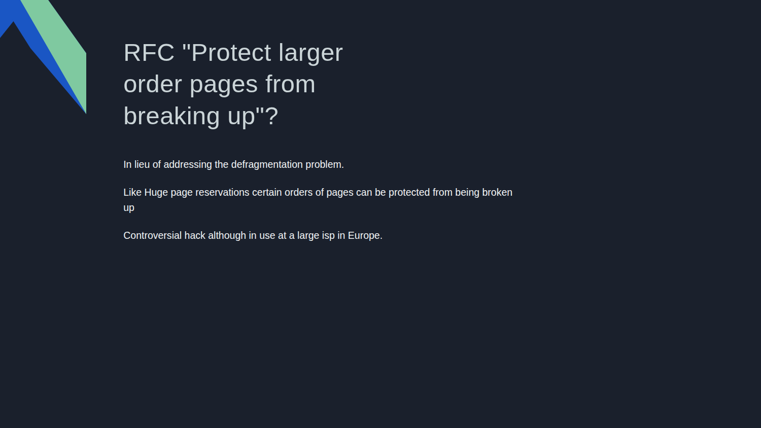RFC "Protect larger order pages from breaking up"?
In lieu of addressing the defragmentation problem.
Like Huge page reservations certain orders of pages can be protected from being broken up
Controversial hack although in use at a large isp in Europe.